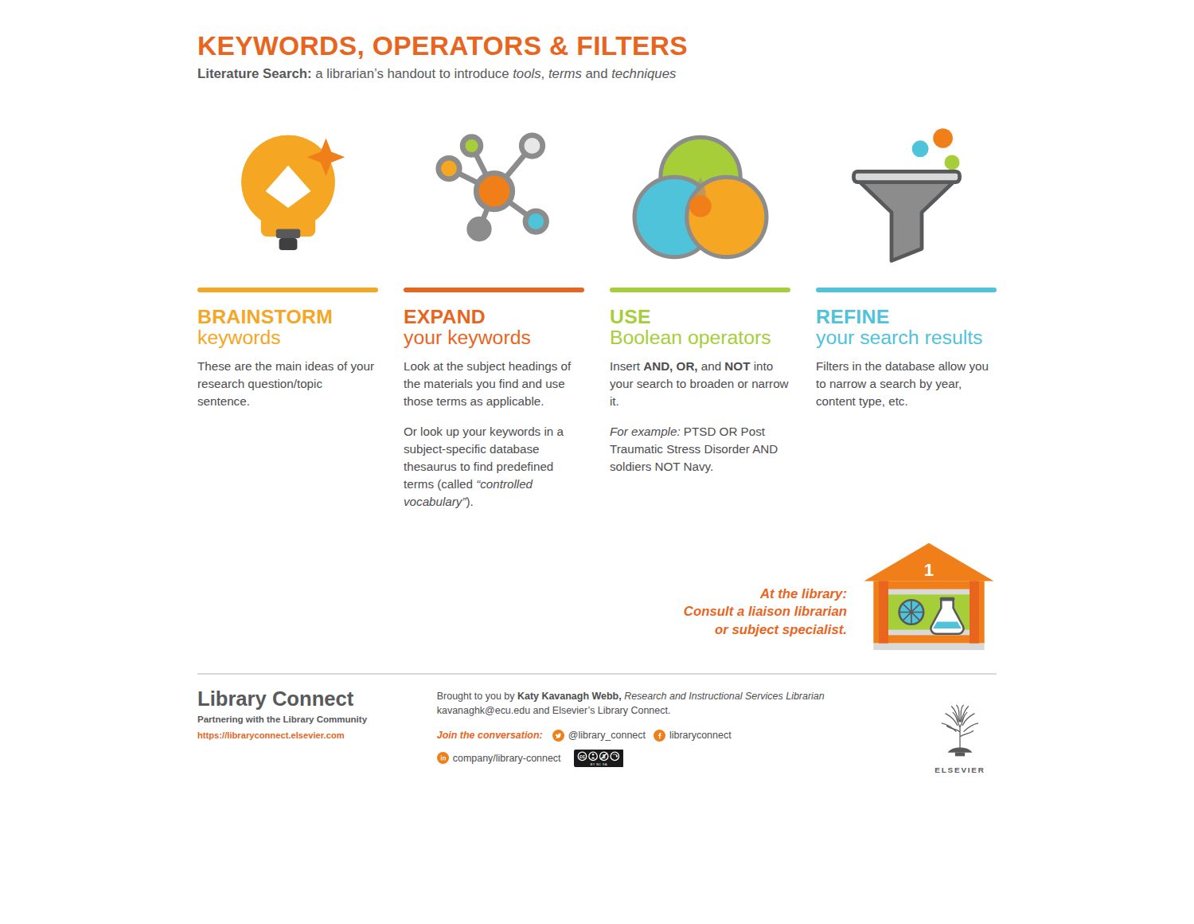Keywords, Operators & Filters
Literature Search: a librarian’s handout to introduce tools, terms and techniques
Brainstormkeywords
These are the main ideas of your research question/topic sentence.
Expandyour keywords
Look at the subject headings of the materials you find and use those terms as applicable.
Or look up your keywords in a subject-specific database thesaurus to find predefined terms (called “controlled vocabulary”).
Use Boolean operators
Insert AND, OR, and NOT into your search to broaden or narrow it.
For example: PTSD OR Post Traumatic Stress Disorder AND soldiers NOT Navy.
Refineyour search results
Filters in the database allow you to narrow a search by year, content type, etc.
At the library:
Consult a liaison librarian
or subject specialist.
1
Library Connect
Partnering with the Library Community
https://libraryconnect.elsevier.com
Brought to you by Katy Kavanagh Webb, Research and Instructional Services Librarian
kavanaghk@ecu.edu and Elsevier’s Library Connect.
Join the conversation: @library_connect libraryconnect company/library-connect cc $ BY NC SA
ELSEVIER